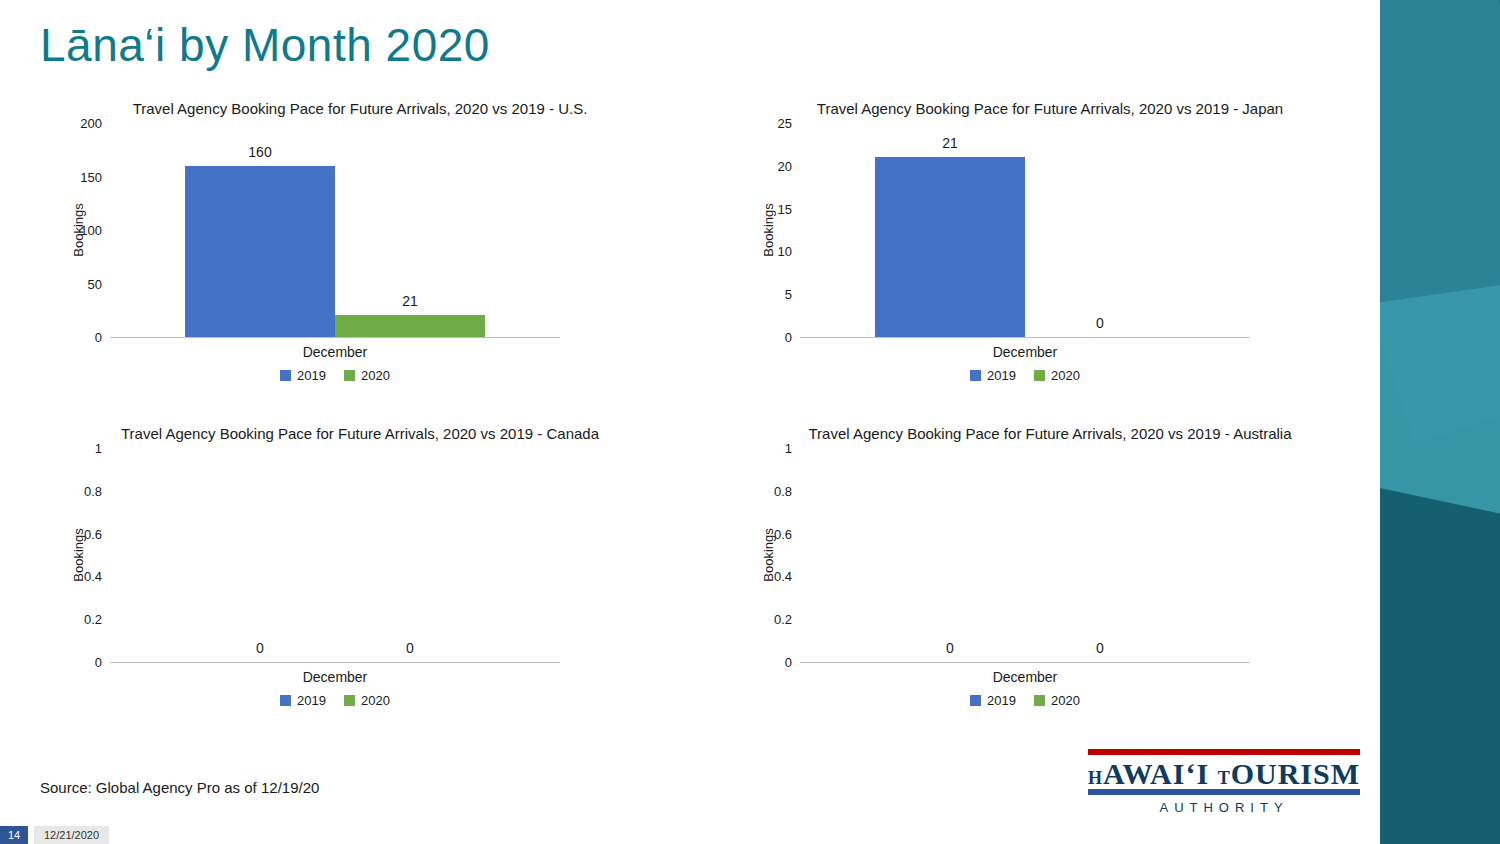Lāna‘i by Month 2020
Travel Agency Booking Pace for Future Arrivals, 2020 vs 2019 - U.S.
Bookings
200 150 100 50 0
160
21
December
2019 2020
Travel Agency Booking Pace for Future Arrivals, 2020 vs 2019 - Japan
Bookings
25 20 15 10 5 0
21
0
December
2019 2020
Travel Agency Booking Pace for Future Arrivals, 2020 vs 2019 - Canada
Bookings
1 0.8 0.6 0.4 0.2 0
0
0
December
2019 2020
Travel Agency Booking Pace for Future Arrivals, 2020 vs 2019 - Australia
Bookings
1 0.8 0.6 0.4 0.2 0
0
0
December
2019 2020
Source: Global Agency Pro as of 12/19/20
HAWAI‘I TOURISM
AUTHORITY
14
12/21/2020